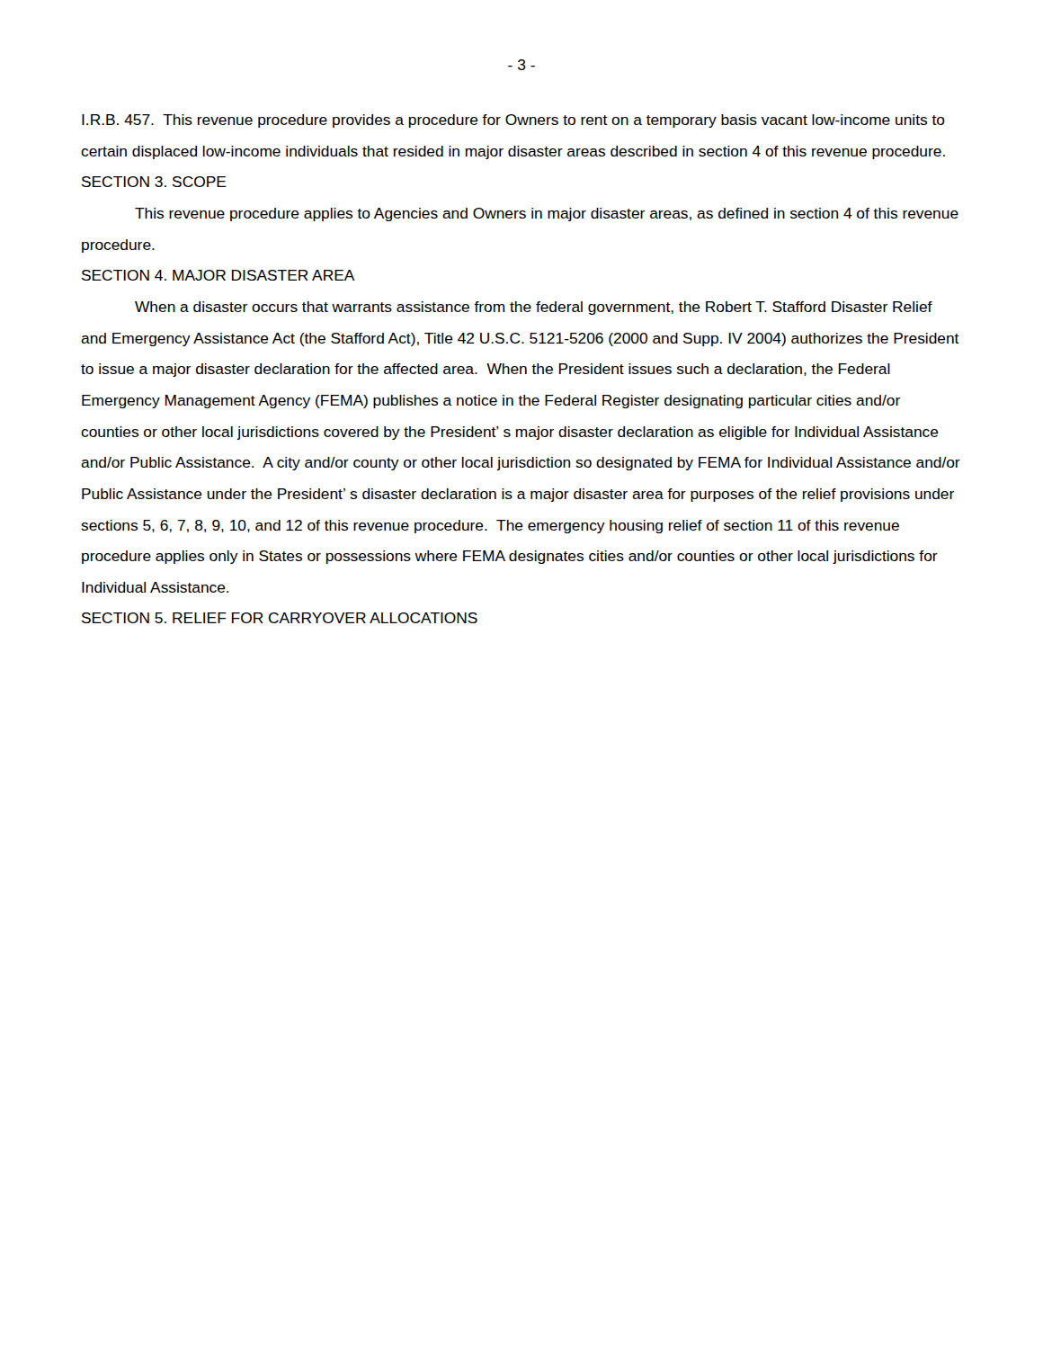- 3 -
I.R.B. 457. This revenue procedure provides a procedure for Owners to rent on a temporary basis vacant low-income units to certain displaced low-income individuals that resided in major disaster areas described in section 4 of this revenue procedure.
SECTION 3. SCOPE
This revenue procedure applies to Agencies and Owners in major disaster areas, as defined in section 4 of this revenue procedure.
SECTION 4. MAJOR DISASTER AREA
When a disaster occurs that warrants assistance from the federal government, the Robert T. Stafford Disaster Relief and Emergency Assistance Act (the Stafford Act), Title 42 U.S.C. 5121-5206 (2000 and Supp. IV 2004) authorizes the President to issue a major disaster declaration for the affected area. When the President issues such a declaration, the Federal Emergency Management Agency (FEMA) publishes a notice in the Federal Register designating particular cities and/or counties or other local jurisdictions covered by the President’ s major disaster declaration as eligible for Individual Assistance and/or Public Assistance. A city and/or county or other local jurisdiction so designated by FEMA for Individual Assistance and/or Public Assistance under the President’ s disaster declaration is a major disaster area for purposes of the relief provisions under sections 5, 6, 7, 8, 9, 10, and 12 of this revenue procedure. The emergency housing relief of section 11 of this revenue procedure applies only in States or possessions where FEMA designates cities and/or counties or other local jurisdictions for Individual Assistance.
SECTION 5. RELIEF FOR CARRYOVER ALLOCATIONS